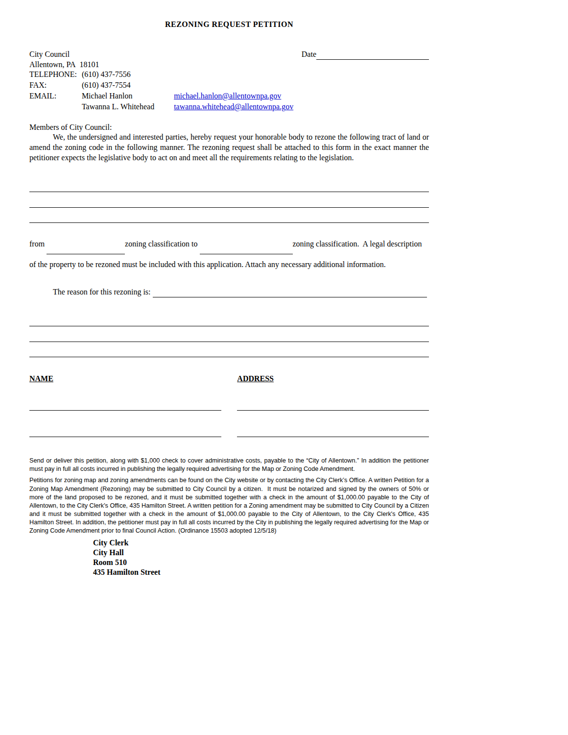REZONING REQUEST PETITION
City Council
Date
Allentown, PA 18101
| TELEPHONE: | (610) 437-7556 | |
| FAX: | (610) 437-7554 | |
| EMAIL: | Michael Hanlon | michael.hanlon@allentownpa.gov |
| | Tawanna L. Whitehead | tawanna.whitehead@allentownpa.gov |
Members of City Council:
We, the undersigned and interested parties, hereby request your honorable body to rezone the following tract of land or amend the zoning code in the following manner. The rezoning request shall be attached to this form in the exact manner the petitioner expects the legislative body to act on and meet all the requirements relating to the legislation.
from zoning classification to zoning classification. A legal description of the property to be rezoned must be included with this application. Attach any necessary additional information.
The reason for this rezoning is:
NAME
ADDRESS
Send or deliver this petition, along with $1,000 check to cover administrative costs, payable to the “City of Allentown.” In addition the petitioner must pay in full all costs incurred in publishing the legally required advertising for the Map or Zoning Code Amendment.
Petitions for zoning map and zoning amendments can be found on the City website or by contacting the City Clerk’s Office. A written Petition for a Zoning Map Amendment (Rezoning) may be submitted to City Council by a citizen. It must be notarized and signed by the owners of 50% or more of the land proposed to be rezoned, and it must be submitted together with a check in the amount of $1,000.00 payable to the City of Allentown, to the City Clerk's Office, 435 Hamilton Street. A written petition for a Zoning amendment may be submitted to City Council by a Citizen and it must be submitted together with a check in the amount of $1,000.00 payable to the City of Allentown, to the City Clerk's Office, 435 Hamilton Street. In addition, the petitioner must pay in full all costs incurred by the City in publishing the legally required advertising for the Map or Zoning Code Amendment prior to final Council Action. (Ordinance 15503 adopted 12/5/18)
City Clerk
City Hall
Room 510
435 Hamilton Street